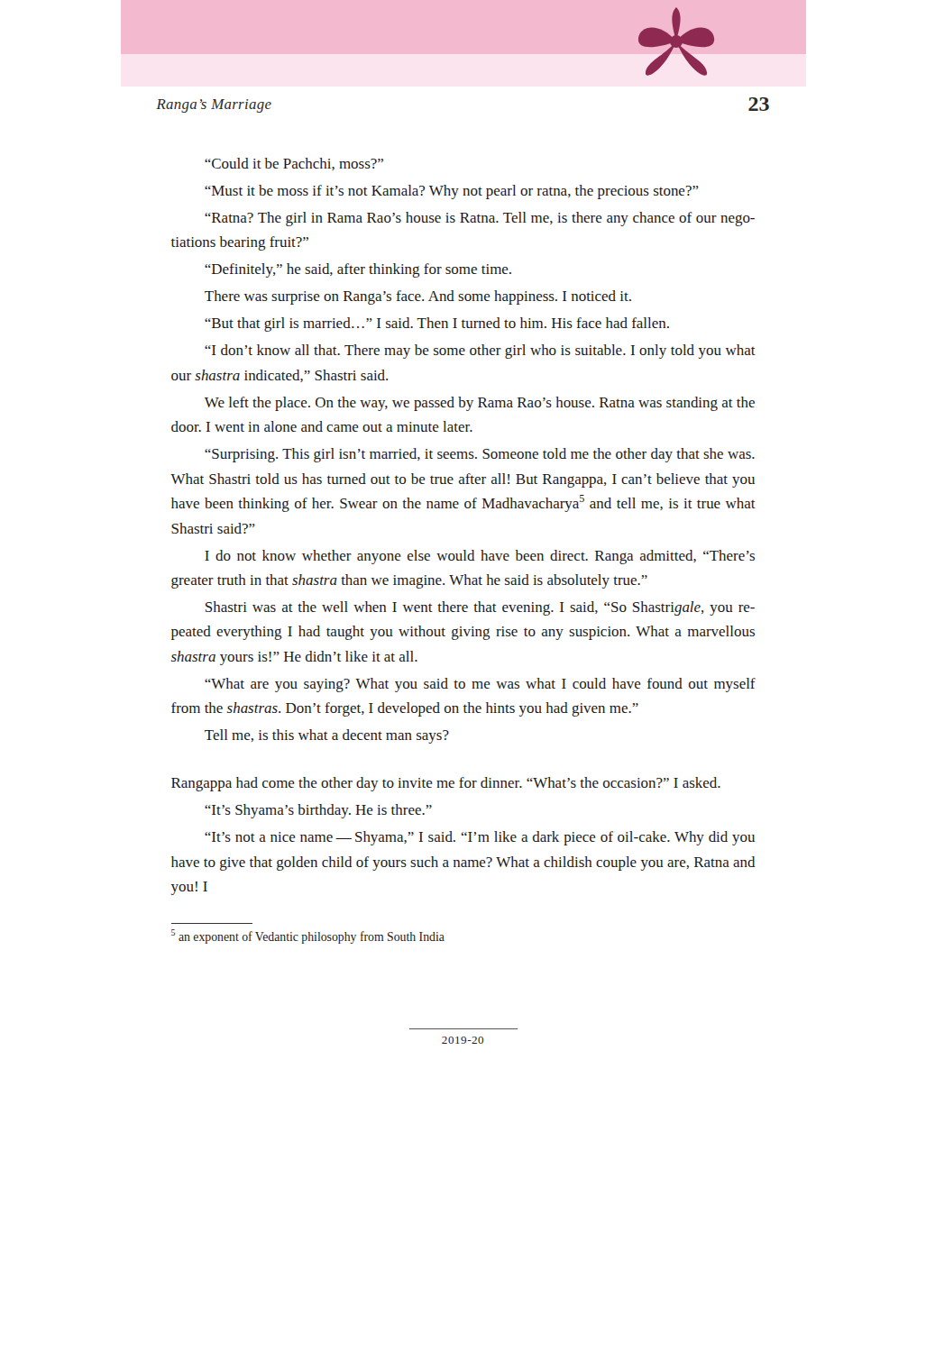Ranga’s Marriage
23
“Could it be Pachchi, moss?”
“Must it be moss if it’s not Kamala? Why not pearl or ratna, the precious stone?”
“Ratna? The girl in Rama Rao’s house is Ratna. Tell me, is there any chance of our negotiations bearing fruit?”
“Definitely,” he said, after thinking for some time.
There was surprise on Ranga’s face. And some happiness. I noticed it.
“But that girl is married…” I said. Then I turned to him. His face had fallen.
“I don’t know all that. There may be some other girl who is suitable. I only told you what our shastra indicated,” Shastri said.
We left the place. On the way, we passed by Rama Rao’s house. Ratna was standing at the door. I went in alone and came out a minute later.
“Surprising. This girl isn’t married, it seems. Someone told me the other day that she was. What Shastri told us has turned out to be true after all! But Rangappa, I can’t believe that you have been thinking of her. Swear on the name of Madhavacharya5 and tell me, is it true what Shastri said?”
I do not know whether anyone else would have been direct. Ranga admitted, “There’s greater truth in that shastra than we imagine. What he said is absolutely true.”
Shastri was at the well when I went there that evening. I said, “So Shastrigale, you repeated everything I had taught you without giving rise to any suspicion. What a marvellous shastra yours is!” He didn’t like it at all.
“What are you saying? What you said to me was what I could have found out myself from the shastras. Don’t forget, I developed on the hints you had given me.”
Tell me, is this what a decent man says?
Rangappa had come the other day to invite me for dinner. “What’s the occasion?” I asked.
“It’s Shyama’s birthday. He is three.”
“It’s not a nice name — Shyama,” I said. “I’m like a dark piece of oil-cake. Why did you have to give that golden child of yours such a name? What a childish couple you are, Ratna and you! I
5 an exponent of Vedantic philosophy from South India
2019-20